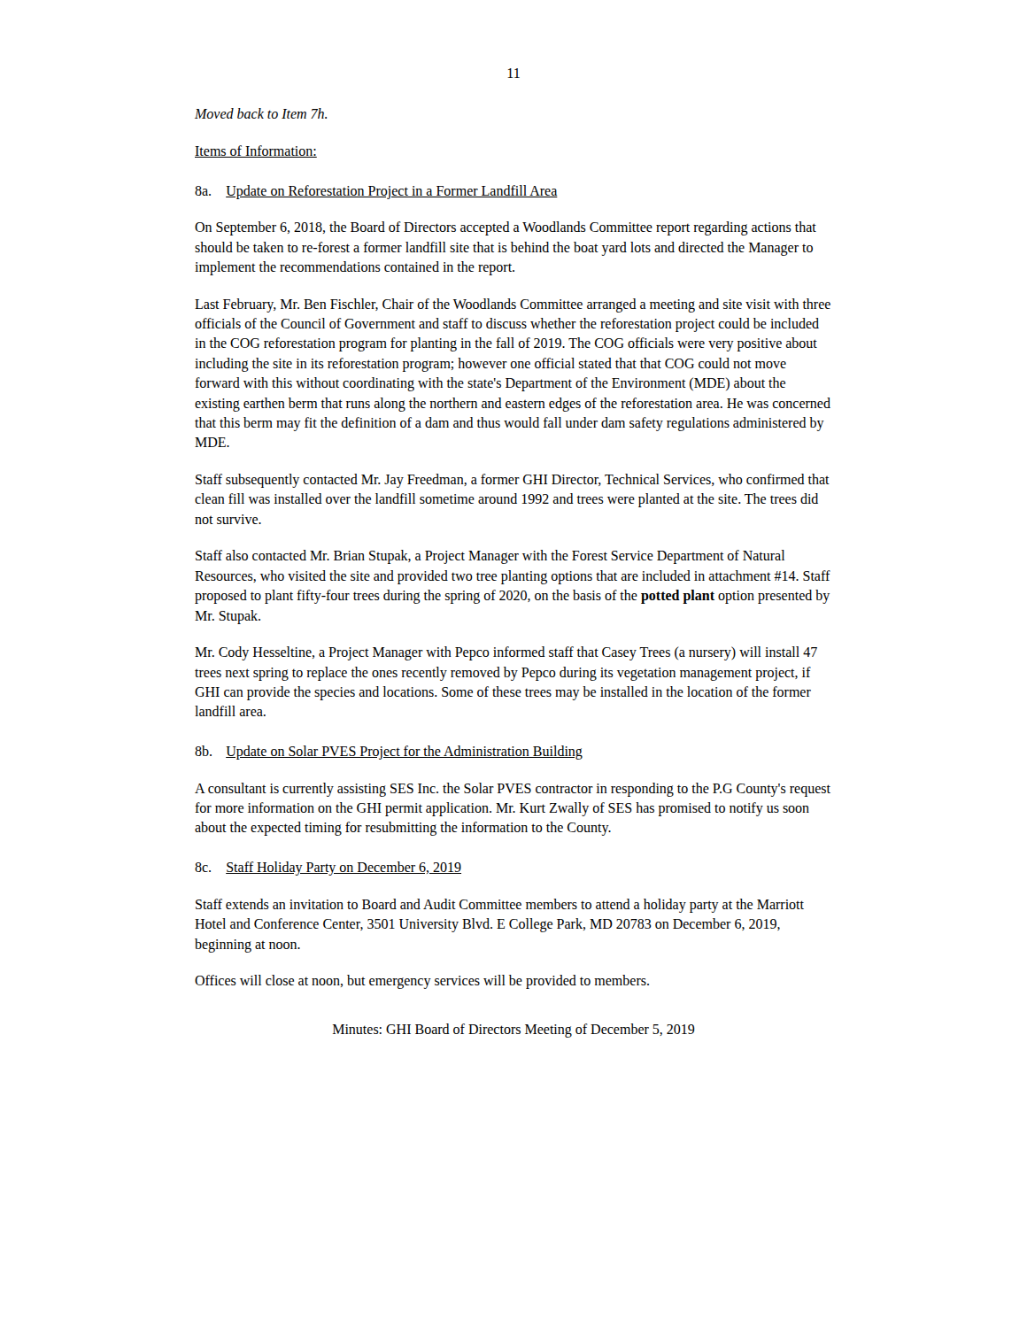11
Moved back to Item 7h.
Items of Information:
8a. Update on Reforestation Project in a Former Landfill Area
On September 6, 2018, the Board of Directors accepted a Woodlands Committee report regarding actions that should be taken to re-forest a former landfill site that is behind the boat yard lots and directed the Manager to implement the recommendations contained in the report.
Last February, Mr. Ben Fischler, Chair of the Woodlands Committee arranged a meeting and site visit with three officials of the Council of Government and staff to discuss whether the reforestation project could be included in the COG reforestation program for planting in the fall of 2019. The COG officials were very positive about including the site in its reforestation program; however one official stated that that COG could not move forward with this without coordinating with the state's Department of the Environment (MDE) about the existing earthen berm that runs along the northern and eastern edges of the reforestation area. He was concerned that this berm may fit the definition of a dam and thus would fall under dam safety regulations administered by MDE.
Staff subsequently contacted Mr. Jay Freedman, a former GHI Director, Technical Services, who confirmed that clean fill was installed over the landfill sometime around 1992 and trees were planted at the site. The trees did not survive.
Staff also contacted Mr. Brian Stupak, a Project Manager with the Forest Service Department of Natural Resources, who visited the site and provided two tree planting options that are included in attachment #14. Staff proposed to plant fifty-four trees during the spring of 2020, on the basis of the potted plant option presented by Mr. Stupak.
Mr. Cody Hesseltine, a Project Manager with Pepco informed staff that Casey Trees (a nursery) will install 47 trees next spring to replace the ones recently removed by Pepco during its vegetation management project, if GHI can provide the species and locations. Some of these trees may be installed in the location of the former landfill area.
8b. Update on Solar PVES Project for the Administration Building
A consultant is currently assisting SES Inc. the Solar PVES contractor in responding to the P.G County's request for more information on the GHI permit application. Mr. Kurt Zwally of SES has promised to notify us soon about the expected timing for resubmitting the information to the County.
8c. Staff Holiday Party on December 6, 2019
Staff extends an invitation to Board and Audit Committee members to attend a holiday party at the Marriott Hotel and Conference Center, 3501 University Blvd. E College Park, MD 20783 on December 6, 2019, beginning at noon.
Offices will close at noon, but emergency services will be provided to members.
Minutes: GHI Board of Directors Meeting of December 5, 2019